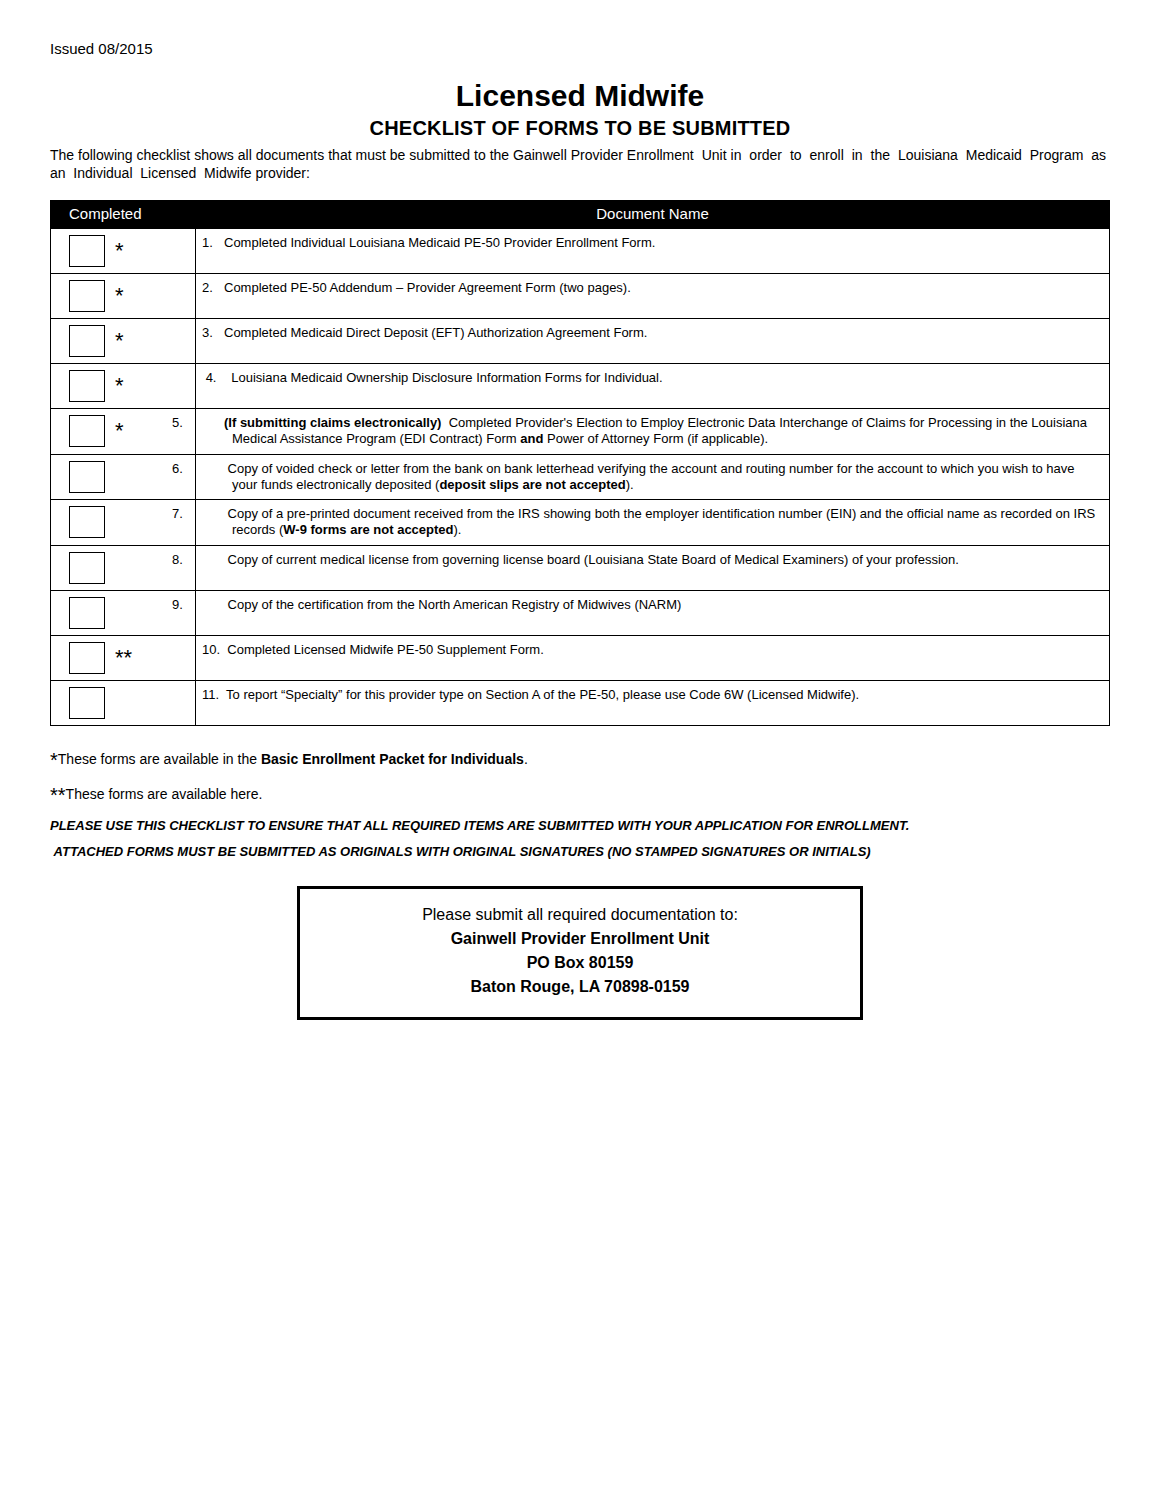Issued 08/2015
Licensed Midwife
CHECKLIST OF FORMS TO BE SUBMITTED
The following checklist shows all documents that must be submitted to the Gainwell Provider Enrollment Unit in order to enroll in the Louisiana Medicaid Program as an Individual Licensed Midwife provider:
| Completed | Document Name |
| --- | --- |
| * | 1. Completed Individual Louisiana Medicaid PE-50 Provider Enrollment Form. |
| * | 2. Completed PE-50 Addendum – Provider Agreement Form (two pages). |
| * | 3. Completed Medicaid Direct Deposit (EFT) Authorization Agreement Form. |
| * | 4. Louisiana Medicaid Ownership Disclosure Information Forms for Individual. |
| * | 5. (If submitting claims electronically) Completed Provider's Election to Employ Electronic Data Interchange of Claims for Processing in the Louisiana Medical Assistance Program (EDI Contract) Form and Power of Attorney Form (if applicable). |
| | 6. Copy of voided check or letter from the bank on bank letterhead verifying the account and routing number for the account to which you wish to have your funds electronically deposited ( deposit slips are not accepted ). |
| | 7. Copy of a pre-printed document received from the IRS showing both the employer identification number (EIN) and the official name as recorded on IRS records ( W-9 forms are not accepted ). |
| | 8. Copy of current medical license from governing license board (Louisiana State Board of Medical Examiners) of your profession. |
| | 9. Copy of the certification from the North American Registry of Midwives (NARM) |
| ** | 10. Completed Licensed Midwife PE-50 Supplement Form. |
| | 11. To report “Specialty” for this provider type on Section A of the PE-50, please use Code 6W (Licensed Midwife). |
*These forms are available in the Basic Enrollment Packet for Individuals.
**These forms are available here.
PLEASE USE THIS CHECKLIST TO ENSURE THAT ALL REQUIRED ITEMS ARE SUBMITTED WITH YOUR APPLICATION FOR ENROLLMENT.
ATTACHED FORMS MUST BE SUBMITTED AS ORIGINALS WITH ORIGINAL SIGNATURES (NO STAMPED SIGNATURES OR INITIALS)
Please submit all required documentation to:
Gainwell Provider Enrollment Unit
PO Box 80159
Baton Rouge, LA 70898-0159